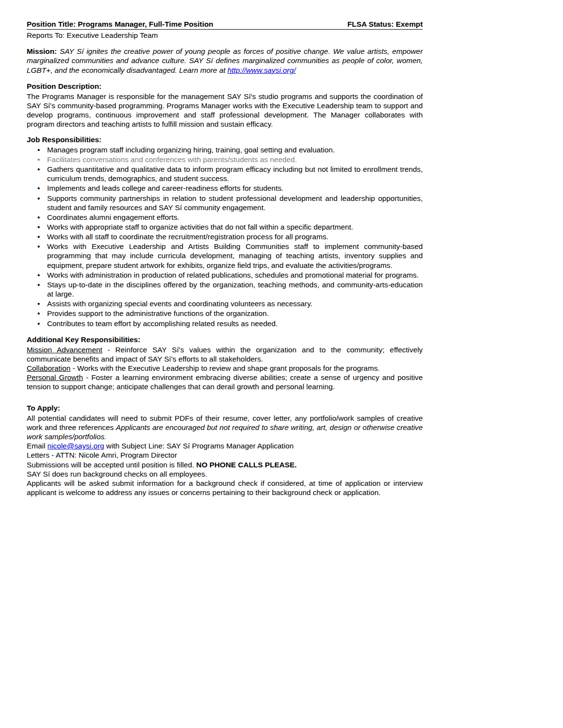Position Title: Programs Manager, Full-Time Position FLSA Status: Exempt
Reports To: Executive Leadership Team
Mission: SAY Sí ignites the creative power of young people as forces of positive change. We value artists, empower marginalized communities and advance culture. SAY Sí defines marginalized communities as people of color, women, LGBT+, and the economically disadvantaged. Learn more at http://www.saysi.org/
Position Description:
The Programs Manager is responsible for the management SAY Sí's studio programs and supports the coordination of SAY Sí's community-based programming. Programs Manager works with the Executive Leadership team to support and develop programs, continuous improvement and staff professional development. The Manager collaborates with program directors and teaching artists to fulfill mission and sustain efficacy.
Job Responsibilities:
Manages program staff including organizing hiring, training, goal setting and evaluation.
Facilitates conversations and conferences with parents/students as needed.
Gathers quantitative and qualitative data to inform program efficacy including but not limited to enrollment trends, curriculum trends, demographics, and student success.
Implements and leads college and career-readiness efforts for students.
Supports community partnerships in relation to student professional development and leadership opportunities, student and family resources and SAY Sí community engagement.
Coordinates alumni engagement efforts.
Works with appropriate staff to organize activities that do not fall within a specific department.
Works with all staff to coordinate the recruitment/registration process for all programs.
Works with Executive Leadership and Artists Building Communities staff to implement community-based programming that may include curricula development, managing of teaching artists, inventory supplies and equipment, prepare student artwork for exhibits, organize field trips, and evaluate the activities/programs.
Works with administration in production of related publications, schedules and promotional material for programs.
Stays up-to-date in the disciplines offered by the organization, teaching methods, and community-arts-education at large.
Assists with organizing special events and coordinating volunteers as necessary.
Provides support to the administrative functions of the organization.
Contributes to team effort by accomplishing related results as needed.
Additional Key Responsibilities:
Mission Advancement - Reinforce SAY Sí's values within the organization and to the community; effectively communicate benefits and impact of SAY Sí's efforts to all stakeholders.
Collaboration - Works with the Executive Leadership to review and shape grant proposals for the programs.
Personal Growth - Foster a learning environment embracing diverse abilities; create a sense of urgency and positive tension to support change; anticipate challenges that can derail growth and personal learning.
To Apply:
All potential candidates will need to submit PDFs of their resume, cover letter, any portfolio/work samples of creative work and three references Applicants are encouraged but not required to share writing, art, design or otherwise creative work samples/portfolios.
Email nicole@saysi.org with Subject Line: SAY Sí Programs Manager Application
Letters - ATTN: Nicole Amri, Program Director
Submissions will be accepted until position is filled. NO PHONE CALLS PLEASE.
SAY Sí does run background checks on all employees.
Applicants will be asked submit information for a background check if considered, at time of application or interview applicant is welcome to address any issues or concerns pertaining to their background check or application.